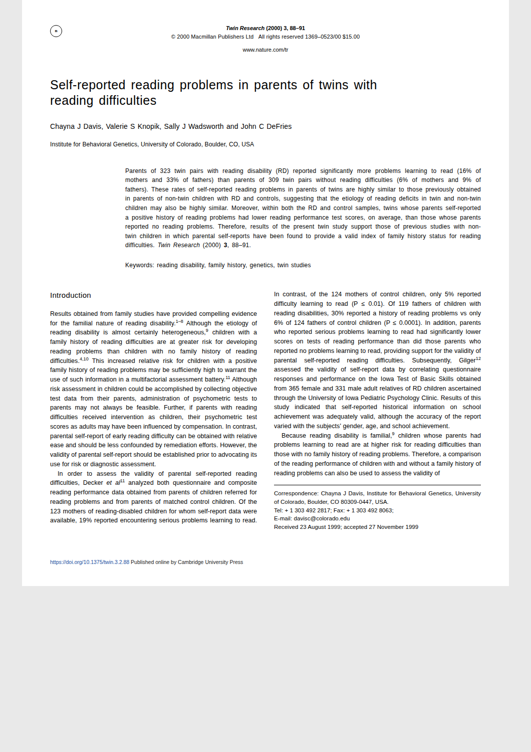n
Twin Research (2000) 3, 88–91
© 2000 Macmillan Publishers Ltd All rights reserved 1369–0523/00 $15.00
www.nature.com/tr
Self-reported reading problems in parents of twins with
reading difficulties
Chayna J Davis, Valerie S Knopik, Sally J Wadsworth and John C DeFries
Institute for Behavioral Genetics, University of Colorado, Boulder, CO, USA
Parents of 323 twin pairs with reading disability (RD) reported significantly more problems learning to read (16% of mothers and 33% of fathers) than parents of 309 twin pairs without reading difficulties (6% of mothers and 9% of fathers). These rates of self-reported reading problems in parents of twins are highly similar to those previously obtained in parents of non-twin children with RD and controls, suggesting that the etiology of reading deficits in twin and non-twin children may also be highly similar. Moreover, within both the RD and control samples, twins whose parents self-reported a positive history of reading problems had lower reading performance test scores, on average, than those whose parents reported no reading problems. Therefore, results of the present twin study support those of previous studies with non-twin children in which parental self-reports have been found to provide a valid index of family history status for reading difficulties. Twin Research (2000) 3, 88–91.
Keywords: reading disability, family history, genetics, twin studies
Introduction
Results obtained from family studies have provided compelling evidence for the familial nature of reading disability.1–8 Although the etiology of reading disability is almost certainly heterogeneous,9 children with a family history of reading difficulties are at greater risk for developing reading problems than children with no family history of reading difficulties.4,10 This increased relative risk for children with a positive family history of reading problems may be sufficiently high to warrant the use of such information in a multifactorial assessment battery.11 Although risk assessment in children could be accomplished by collecting objective test data from their parents, administration of psychometric tests to parents may not always be feasible. Further, if parents with reading difficulties received intervention as children, their psychometric test scores as adults may have been influenced by compensation. In contrast, parental self-report of early reading difficulty can be obtained with relative ease and should be less confounded by remediation efforts. However, the validity of parental self-report should be established prior to advocating its use for risk or diagnostic assessment.
In order to assess the validity of parental self-reported reading difficulties, Decker et al11 analyzed both questionnaire and composite reading performance data obtained from parents of children referred for reading problems and from parents of matched control children. Of the 123 mothers of reading-disabled children for whom self-report data were available, 19% reported encountering serious problems learning to read. In contrast, of the 124 mothers of control children, only 5% reported difficulty learning to read (P ≤ 0.01). Of 119 fathers of children with reading disabilities, 30% reported a history of reading problems vs only 6% of 124 fathers of control children (P ≤ 0.0001). In addition, parents who reported serious problems learning to read had significantly lower scores on tests of reading performance than did those parents who reported no problems learning to read, providing support for the validity of parental self-reported reading difficulties. Subsequently, Gilger12 assessed the validity of self-report data by correlating questionnaire responses and performance on the Iowa Test of Basic Skills obtained from 365 female and 331 male adult relatives of RD children ascertained through the University of Iowa Pediatric Psychology Clinic. Results of this study indicated that self-reported historical information on school achievement was adequately valid, although the accuracy of the report varied with the subjects' gender, age, and school achievement.
Because reading disability is familial,9 children whose parents had problems learning to read are at higher risk for reading difficulties than those with no family history of reading problems. Therefore, a comparison of the reading performance of children with and without a family history of reading problems can also be used to assess the validity of
Correspondence: Chayna J Davis, Institute for Behavioral Genetics, University of Colorado, Boulder, CO 80309-0447, USA.
Tel: + 1 303 492 2817; Fax: + 1 303 492 8063;
E-mail: davisc@colorado.edu
Received 23 August 1999; accepted 27 November 1999
https://doi.org/10.1375/twin.3.2.88 Published online by Cambridge University Press